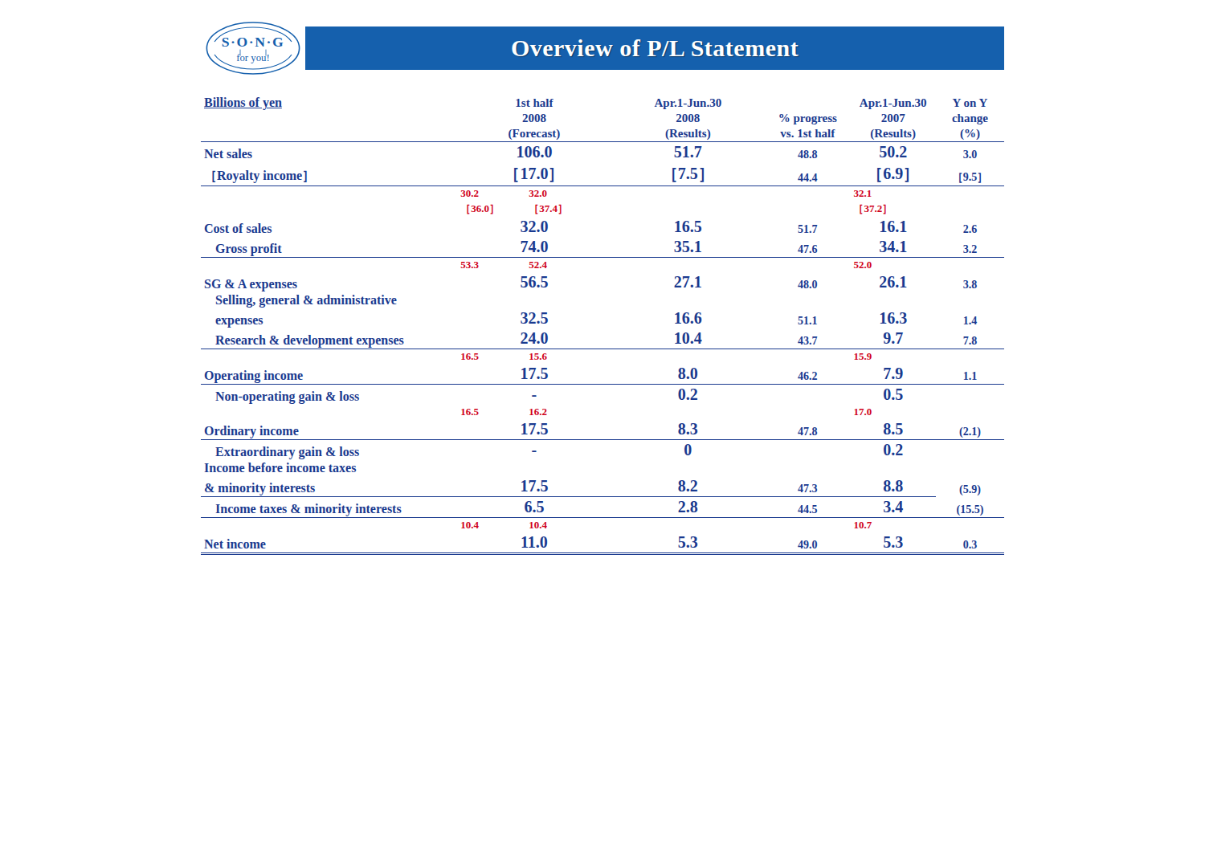S·O·N·G for you!
Overview of P/L Statement
| Billions of yen | 1st half | Apr.1-Jun.30 | | Apr.1-Jun.30 | Y on Y |
| | 2008 | 2008 | % progress | 2007 | change |
| | (Forecast) | (Results) | vs. 1st half | (Results) | (%) |
| Net sales | 106.0 | 51.7 | 48.8 | 50.2 | 3.0 |
| ［Royalty income］ | ［17.0］ | ［7.5］ | 44.4 | ［6.9］ | ［9.5］ |
| | 30.2 | 32.0 | | | | 32.1 | |
| | ［36.0］ | ［37.4］ | | | | ［37.2］ | |
| Cost of sales | 32.0 | 16.5 | 51.7 | 16.1 | 2.6 |
| Gross profit | 74.0 | 35.1 | 47.6 | 34.1 | 3.2 |
| | 53.3 | 52.4 | | | | 52.0 | |
| SG & A expenses | 56.5 | 27.1 | 48.0 | 26.1 | 3.8 |
| Selling, general & administrative | | | | | 1.4 |
| expenses | 32.5 | 16.6 | 51.1 | 16.3 |
| Research & development expenses | 24.0 | 10.4 | 43.7 | 9.7 | 7.8 |
| | 16.5 | 15.6 | | | | 15.9 | |
| Operating income | 17.5 | 8.0 | 46.2 | 7.9 | 1.1 |
| Non-operating gain & loss | - | 0.2 | | 0.5 | |
| | 16.5 | 16.2 | | | | 17.0 | |
| Ordinary income | 17.5 | 8.3 | 47.8 | 8.5 | (2.1) |
| Extraordinary gain & loss | - | 0 | | 0.2 | |
| Income before income taxes | | | | | (5.9) |
| & minority interests | 17.5 | 8.2 | 47.3 | 8.8 |
| Income taxes & minority interests | 6.5 | 2.8 | 44.5 | 3.4 | (15.5) |
| | 10.4 | 10.4 | | | | 10.7 | |
| Net income | 11.0 | 5.3 | 49.0 | 5.3 | 0.3 |